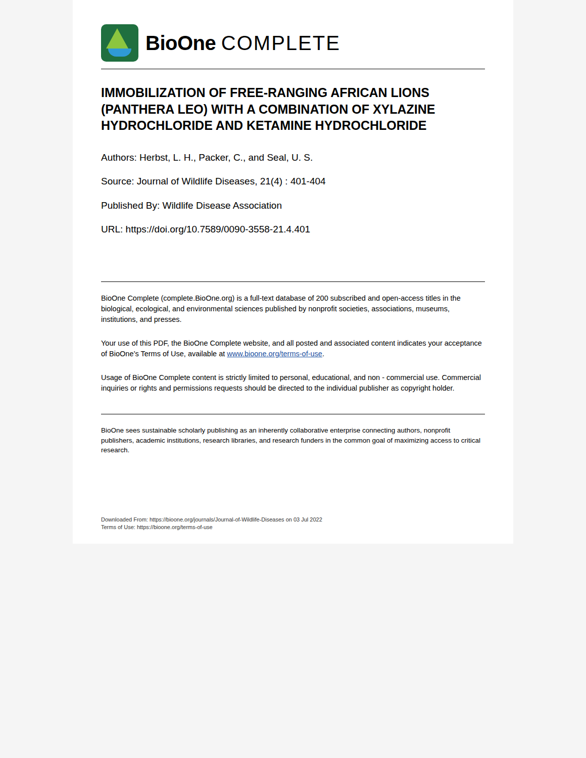BioOne COMPLETE
Immobilization of Free-Ranging African Lions (Panthera Leo) with a Combination of Xylazine Hydrochloride and Ketamine Hydrochloride
Authors: Herbst, L. H., Packer, C., and Seal, U. S.
Source: Journal of Wildlife Diseases, 21(4) : 401-404
Published By: Wildlife Disease Association
URL: https://doi.org/10.7589/0090-3558-21.4.401
BioOne Complete (complete.BioOne.org) is a full-text database of 200 subscribed and open-access titles in the biological, ecological, and environmental sciences published by nonprofit societies, associations, museums, institutions, and presses.
Your use of this PDF, the BioOne Complete website, and all posted and associated content indicates your acceptance of BioOne’s Terms of Use, available at www.bioone.org/terms-of-use.
Usage of BioOne Complete content is strictly limited to personal, educational, and non - commercial use. Commercial inquiries or rights and permissions requests should be directed to the individual publisher as copyright holder.
BioOne sees sustainable scholarly publishing as an inherently collaborative enterprise connecting authors, nonprofit publishers, academic institutions, research libraries, and research funders in the common goal of maximizing access to critical research.
Downloaded From: https://bioone.org/journals/Journal-of-Wildlife-Diseases on 03 Jul 2022
Terms of Use: https://bioone.org/terms-of-use